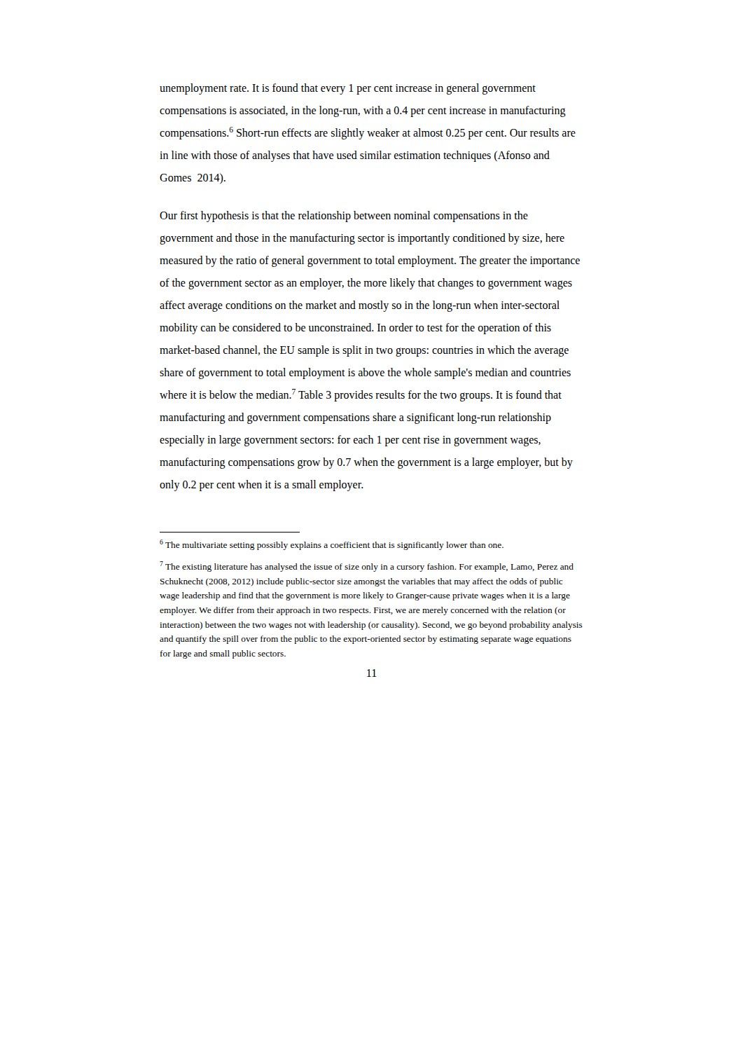unemployment rate. It is found that every 1 per cent increase in general government compensations is associated, in the long-run, with a 0.4 per cent increase in manufacturing compensations.6 Short-run effects are slightly weaker at almost 0.25 per cent. Our results are in line with those of analyses that have used similar estimation techniques (Afonso and Gomes 2014).
Our first hypothesis is that the relationship between nominal compensations in the government and those in the manufacturing sector is importantly conditioned by size, here measured by the ratio of general government to total employment. The greater the importance of the government sector as an employer, the more likely that changes to government wages affect average conditions on the market and mostly so in the long-run when inter-sectoral mobility can be considered to be unconstrained. In order to test for the operation of this market-based channel, the EU sample is split in two groups: countries in which the average share of government to total employment is above the whole sample's median and countries where it is below the median.7 Table 3 provides results for the two groups. It is found that manufacturing and government compensations share a significant long-run relationship especially in large government sectors: for each 1 per cent rise in government wages, manufacturing compensations grow by 0.7 when the government is a large employer, but by only 0.2 per cent when it is a small employer.
6 The multivariate setting possibly explains a coefficient that is significantly lower than one.
7 The existing literature has analysed the issue of size only in a cursory fashion. For example, Lamo, Perez and Schuknecht (2008, 2012) include public-sector size amongst the variables that may affect the odds of public wage leadership and find that the government is more likely to Granger-cause private wages when it is a large employer. We differ from their approach in two respects. First, we are merely concerned with the relation (or interaction) between the two wages not with leadership (or causality). Second, we go beyond probability analysis and quantify the spill over from the public to the export-oriented sector by estimating separate wage equations for large and small public sectors.
11